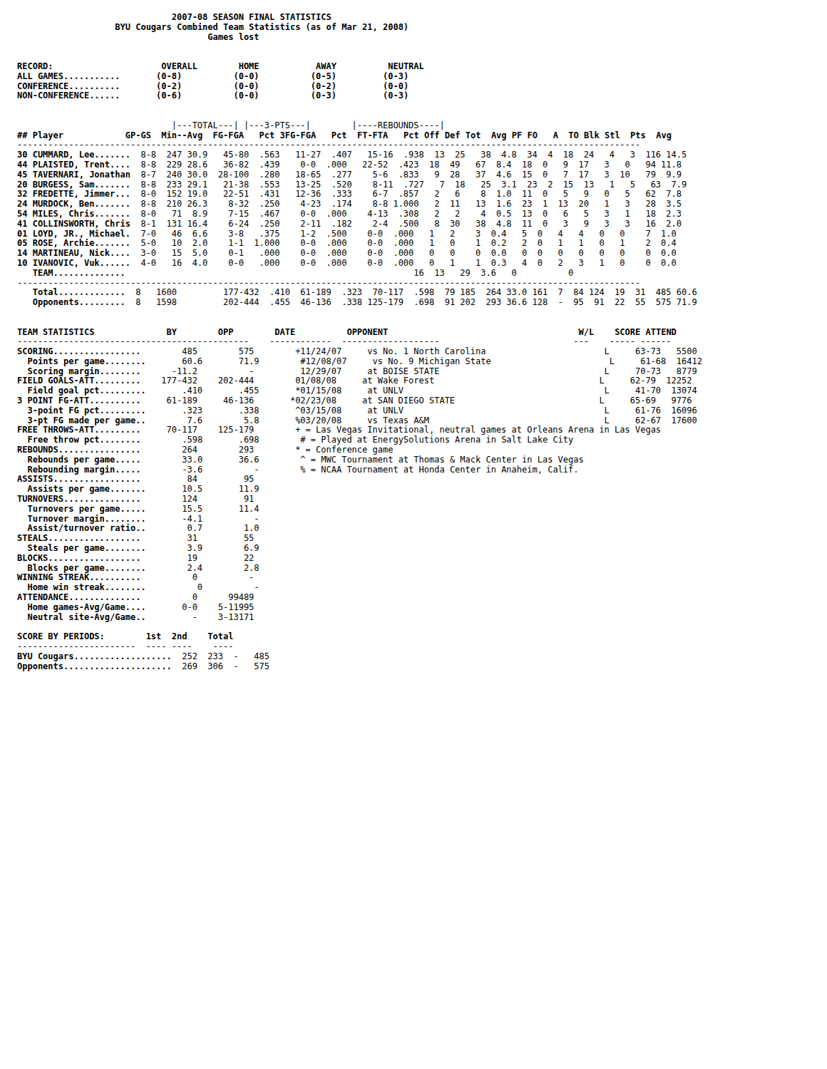2007-08 SEASON FINAL STATISTICS
                   BYU Cougars Combined Team Statistics (as of Mar 21, 2008)
                                     Games lost


RECORD:                     OVERALL        HOME           AWAY          NEUTRAL
ALL GAMES...........       (0-8)          (0-0)          (0-5)         (0-3)
CONFERENCE..........       (0-2)          (0-0)          (0-2)         (0-0)
NON-CONFERENCE......       (0-6)          (0-0)          (0-3)         (0-3)


                              |---TOTAL---| |---3-PTS---|        |----REBOUNDS----|
## Player            GP-GS  Min--Avg  FG-FGA   Pct 3FG-FGA   Pct  FT-FTA   Pct Off Def Tot  Avg PF FO   A  TO Blk Stl  Pts  Avg
-------------------------------------------------------------------------------------------------------------------------
30 CUMMARD, Lee.......  8-8  247 30.9   45-80  .563   11-27  .407   15-16  .938  13  25   38  4.8  34  4  18  24   4   3  116 14.5
44 PLAISTED, Trent....  8-8  229 28.6   36-82  .439    0-0  .000   22-52  .423  18  49   67  8.4  18  0   9  17   3   0   94 11.8
45 TAVERNARI, Jonathan  8-7  240 30.0  28-100  .280   18-65  .277    5-6  .833   9  28   37  4.6  15  0   7  17   3  10   79  9.9
20 BURGESS, Sam.......  8-8  233 29.1   21-38  .553   13-25  .520    8-11  .727   7  18   25  3.1  23  2  15  13   1   5   63  7.9
32 FREDETTE, Jimmer...  8-0  152 19.0   22-51  .431   12-36  .333    6-7  .857   2   6    8  1.0  11  0   5   9   0   5   62  7.8
24 MURDOCK, Ben.......  8-8  210 26.3    8-32  .250    4-23  .174    8-8 1.000   2  11   13  1.6  23  1  13  20   1   3   28  3.5
54 MILES, Chris.......  8-0   71  8.9    7-15  .467    0-0  .000    4-13  .308   2   2    4  0.5  13  0   6   5   3   1   18  2.3
41 COLLINSWORTH, Chris  8-1  131 16.4    6-24  .250    2-11  .182    2-4  .500   8  30   38  4.8  11  0   3   9   3   3   16  2.0
01 LOYD, JR., Michael.  7-0   46  6.6    3-8   .375    1-2  .500    0-0  .000   1   2    3  0.4   5  0   4   4   0   0    7  1.0
05 ROSE, Archie.......  5-0   10  2.0    1-1  1.000    0-0  .000    0-0  .000   1   0    1  0.2   2  0   1   1   0   1    2  0.4
14 MARTINEAU, Nick....  3-0   15  5.0    0-1   .000    0-0  .000    0-0  .000   0   0    0  0.0   0  0   0   0   0   0    0  0.0
10 IVANOVIC, Vuk......  4-0   16  4.0    0-0   .000    0-0  .000    0-0  .000   0   1    1  0.3   4  0   2   3   1   0    0  0.0
   TEAM..............                                                        16  13   29  3.6   0          0
-------------------------------------------------------------------------------------------------------------------------
   Total.............  8   1600         177-432  .410  61-189  .323  70-117  .598  79 185  264 33.0 161  7  84 124  19  31  485 60.6
   Opponents.........  8   1598         202-444  .455  46-136  .338 125-179  .698  91 202  293 36.6 128  -  95  91  22  55  575 71.9


TEAM STATISTICS              BY        OPP        DATE          OPPONENT                                     W/L    SCORE ATTEND
---------------------------------------------    ------------  -------------------                          ---    ----- ------
SCORING.................        485        575        +11/24/07     vs No. 1 North Carolina                       L     63-73   5500
  Points per game........       60.6       71.9        #12/08/07     vs No. 9 Michigan State                       L     61-68  16412
  Scoring margin........      -11.2          -         12/29/07     at BOISE STATE                                L     70-73   8779
FIELD GOALS-ATT.........    177-432    202-444        01/08/08     at Wake Forest                                L     62-79  12252
  Field goal pct.........       .410       .455       *01/15/08     at UNLV                                       L     41-70  13074
3 POINT FG-ATT..........     61-189     46-136       *02/23/08     at SAN DIEGO STATE                            L     65-69   9776
  3-point FG pct.........       .323       .338       ^03/15/08     at UNLV                                       L     61-76  16096
  3-pt FG made per game..        7.6        5.8       %03/20/08     vs Texas A&M                                  L     62-67  17600
FREE THROWS-ATT.........     70-117    125-179        + = Las Vegas Invitational, neutral games at Orleans Arena in Las Vegas
  Free throw pct........        .598       .698        # = Played at EnergySolutions Arena in Salt Lake City
REBOUNDS................        264        293        * = Conference game
  Rebounds per game.....        33.0       36.6        ^ = MWC Tournament at Thomas & Mack Center in Las Vegas
  Rebounding margin.....        -3.6          -        % = NCAA Tournament at Honda Center in Anaheim, Calif.
ASSISTS.................         84         95
  Assists per game.......       10.5       11.9
TURNOVERS...............        124         91
  Turnovers per game.....       15.5       11.4
  Turnover margin........       -4.1          -
  Assist/turnover ratio..        0.7        1.0
STEALS..................         31         55
  Steals per game........        3.9        6.9
BLOCKS..................         19         22
  Blocks per game........        2.4        2.8
WINNING STREAK..........          0          -
  Home win streak........          0          -
ATTENDANCE..............          0      99489
  Home games-Avg/Game....       0-0    5-11995
  Neutral site-Avg/Game..         -    3-13171

SCORE BY PERIODS:        1st  2nd    Total
-----------------------  ---- ----    ----
BYU Cougars...................  252  233  -   485
Opponents.....................  269  306  -   575